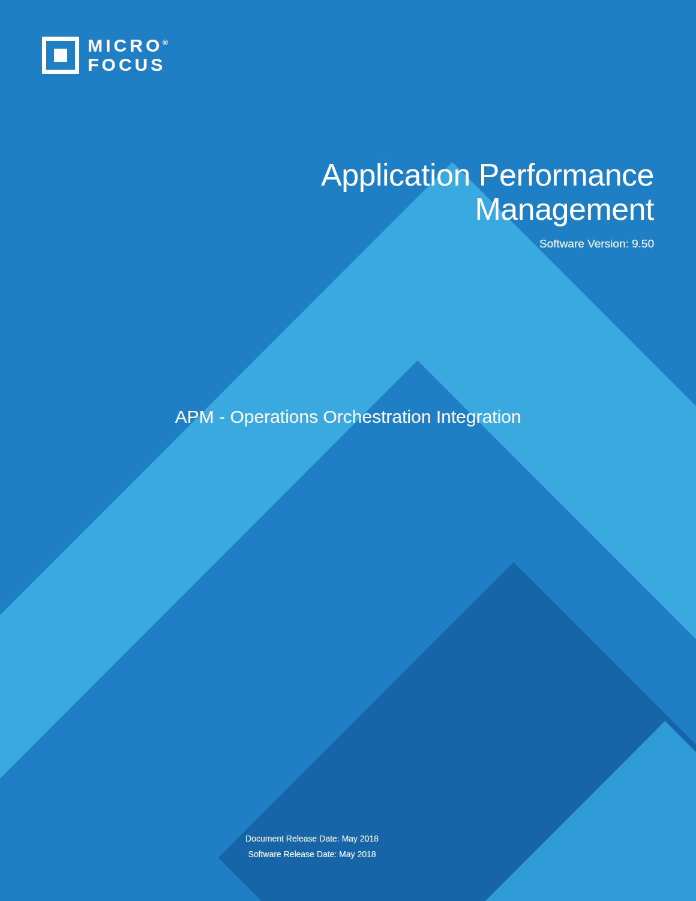MICRO®
FOCUS
Application Performance
Management
Software Version: 9.50
APM - Operations Orchestration Integration
Document Release Date: May 2018
Software Release Date: May 2018